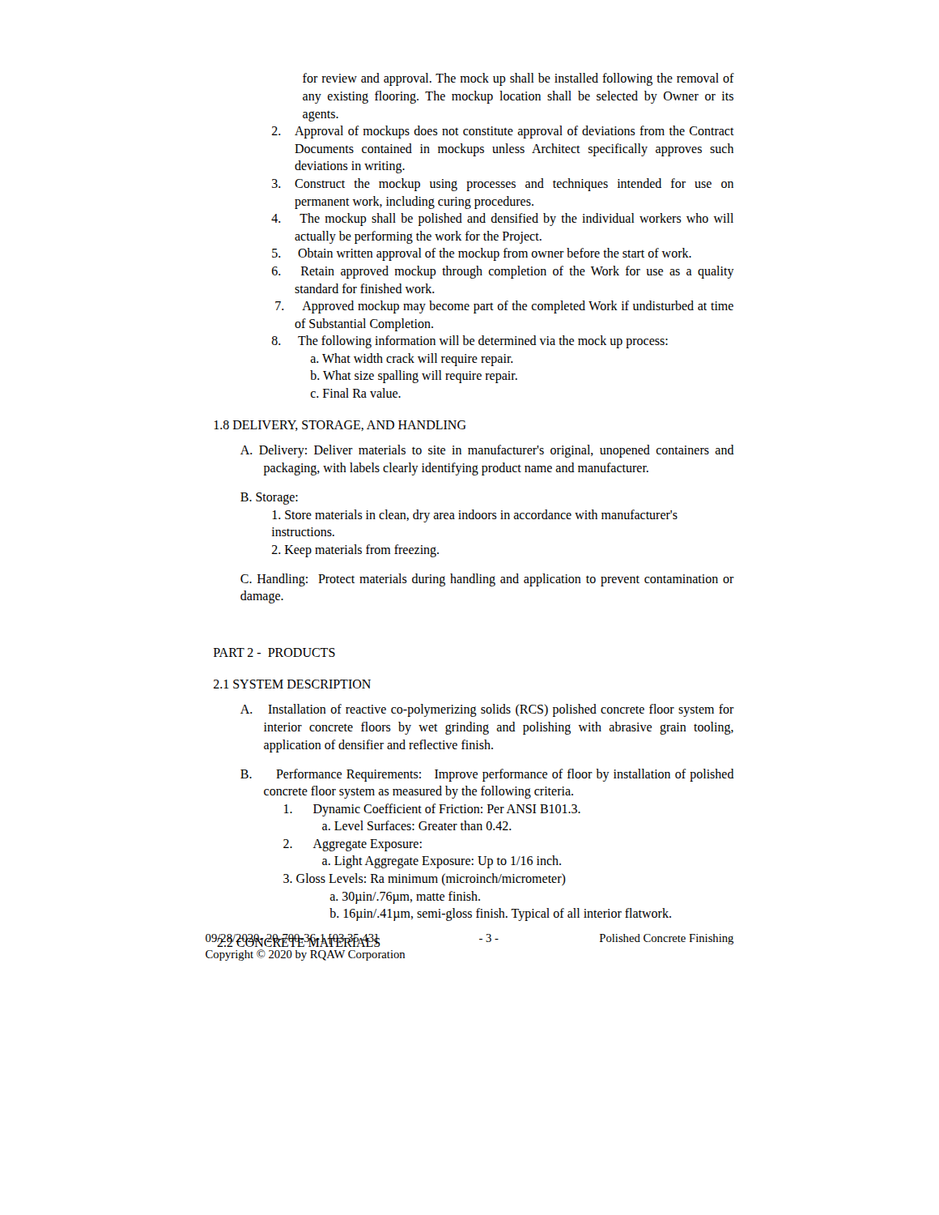for review and approval. The mock up shall be installed following the removal of any existing flooring. The mockup location shall be selected by Owner or its agents.
2. Approval of mockups does not constitute approval of deviations from the Contract Documents contained in mockups unless Architect specifically approves such deviations in writing.
3. Construct the mockup using processes and techniques intended for use on permanent work, including curing procedures.
4. The mockup shall be polished and densified by the individual workers who will actually be performing the work for the Project.
5. Obtain written approval of the mockup from owner before the start of work.
6. Retain approved mockup through completion of the Work for use as a quality standard for finished work.
7. Approved mockup may become part of the completed Work if undisturbed at time of Substantial Completion.
8. The following information will be determined via the mock up process:
a. What width crack will require repair.
b. What size spalling will require repair.
c. Final Ra value.
1.8 DELIVERY, STORAGE, AND HANDLING
A. Delivery: Deliver materials to site in manufacturer's original, unopened containers and packaging, with labels clearly identifying product name and manufacturer.
B. Storage:
1. Store materials in clean, dry area indoors in accordance with manufacturer's instructions.
2. Keep materials from freezing.
C. Handling: Protect materials during handling and application to prevent contamination or damage.
PART 2 - PRODUCTS
2.1 SYSTEM DESCRIPTION
A. Installation of reactive co-polymerizing solids (RCS) polished concrete floor system for interior concrete floors by wet grinding and polishing with abrasive grain tooling, application of densifier and reflective finish.
B. Performance Requirements: Improve performance of floor by installation of polished concrete floor system as measured by the following criteria.
1. Dynamic Coefficient of Friction: Per ANSI B101.3.
a. Level Surfaces: Greater than 0.42.
2. Aggregate Exposure:
a. Light Aggregate Exposure: Up to 1/16 inch.
3. Gloss Levels: Ra minimum (microinch/micrometer)
a. 30µin/.76µm, matte finish.
b. 16µin/.41µm, semi-gloss finish. Typical of all interior flatwork.
2.2 CONCRETE MATERIALS
09/28/2020- 20-700-36-1 [03 35 43]
- 3 -
Polished Concrete Finishing
Copyright © 2020 by RQAW Corporation